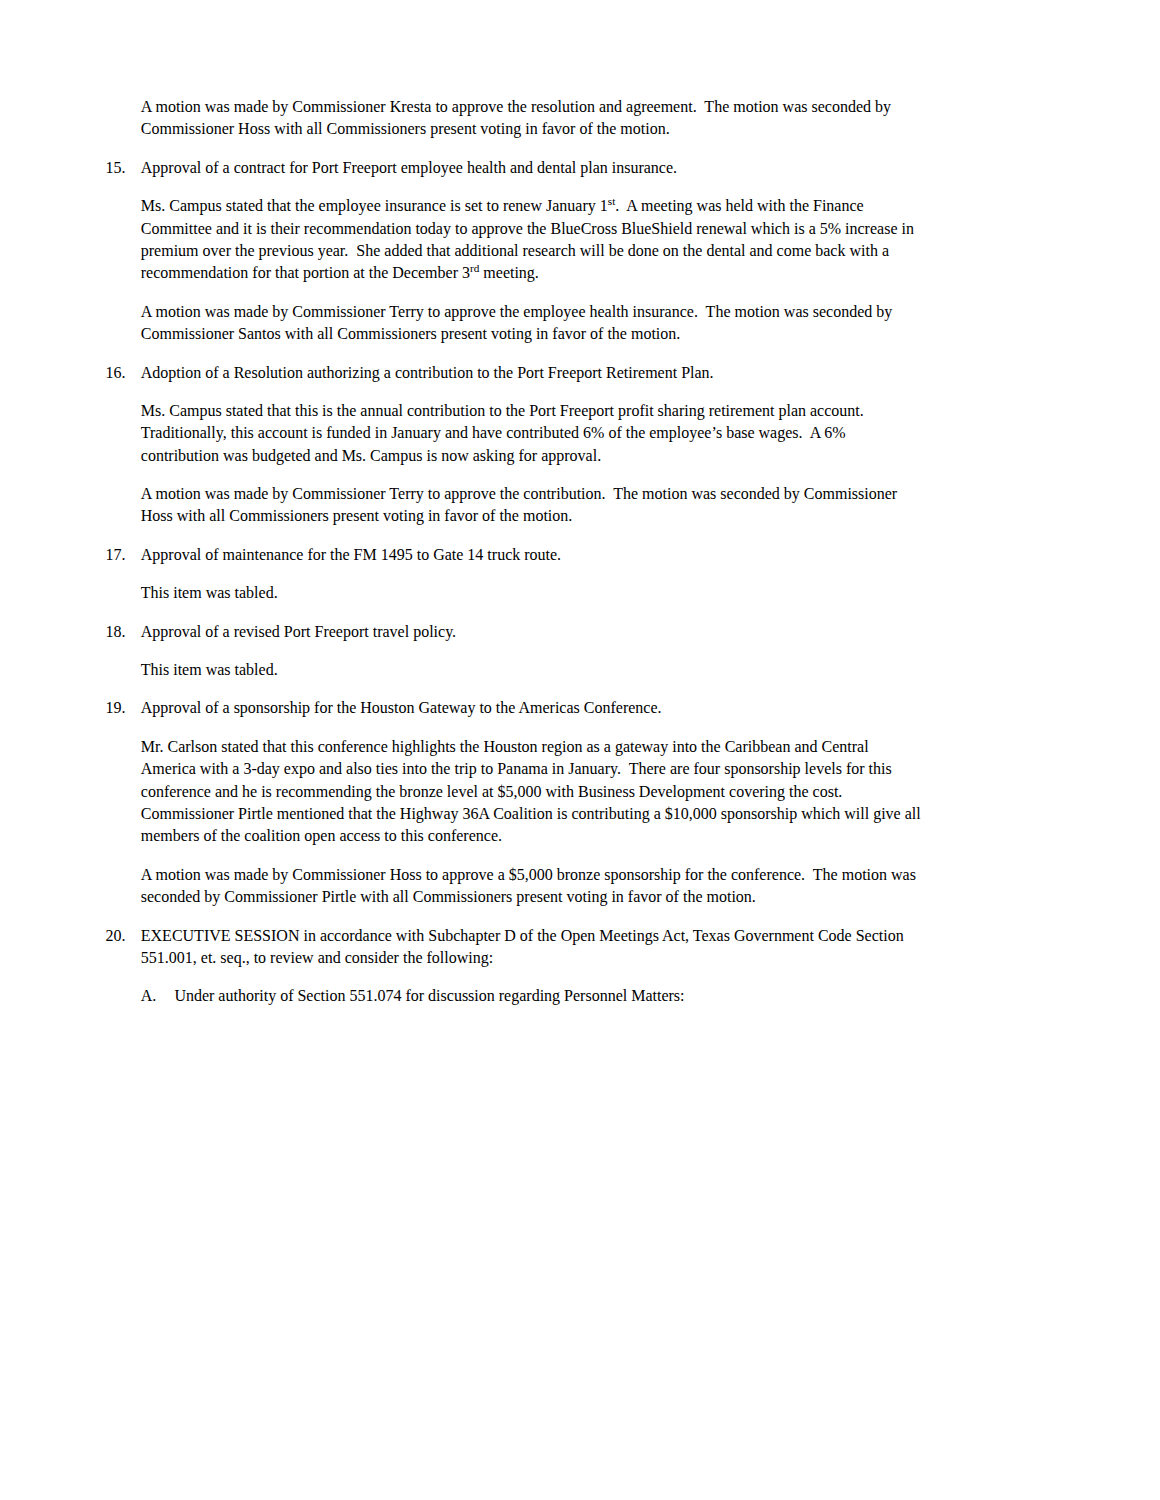A motion was made by Commissioner Kresta to approve the resolution and agreement. The motion was seconded by Commissioner Hoss with all Commissioners present voting in favor of the motion.
Approval of a contract for Port Freeport employee health and dental plan insurance.
Ms. Campus stated that the employee insurance is set to renew January 1st. A meeting was held with the Finance Committee and it is their recommendation today to approve the BlueCross BlueShield renewal which is a 5% increase in premium over the previous year. She added that additional research will be done on the dental and come back with a recommendation for that portion at the December 3rd meeting.
A motion was made by Commissioner Terry to approve the employee health insurance. The motion was seconded by Commissioner Santos with all Commissioners present voting in favor of the motion.
Adoption of a Resolution authorizing a contribution to the Port Freeport Retirement Plan.
Ms. Campus stated that this is the annual contribution to the Port Freeport profit sharing retirement plan account. Traditionally, this account is funded in January and have contributed 6% of the employee’s base wages. A 6% contribution was budgeted and Ms. Campus is now asking for approval.
A motion was made by Commissioner Terry to approve the contribution. The motion was seconded by Commissioner Hoss with all Commissioners present voting in favor of the motion.
Approval of maintenance for the FM 1495 to Gate 14 truck route.
This item was tabled.
Approval of a revised Port Freeport travel policy.
This item was tabled.
Approval of a sponsorship for the Houston Gateway to the Americas Conference.
Mr. Carlson stated that this conference highlights the Houston region as a gateway into the Caribbean and Central America with a 3-day expo and also ties into the trip to Panama in January. There are four sponsorship levels for this conference and he is recommending the bronze level at $5,000 with Business Development covering the cost. Commissioner Pirtle mentioned that the Highway 36A Coalition is contributing a $10,000 sponsorship which will give all members of the coalition open access to this conference.
A motion was made by Commissioner Hoss to approve a $5,000 bronze sponsorship for the conference. The motion was seconded by Commissioner Pirtle with all Commissioners present voting in favor of the motion.
EXECUTIVE SESSION in accordance with Subchapter D of the Open Meetings Act, Texas Government Code Section 551.001, et. seq., to review and consider the following:
Under authority of Section 551.074 for discussion regarding Personnel Matters: